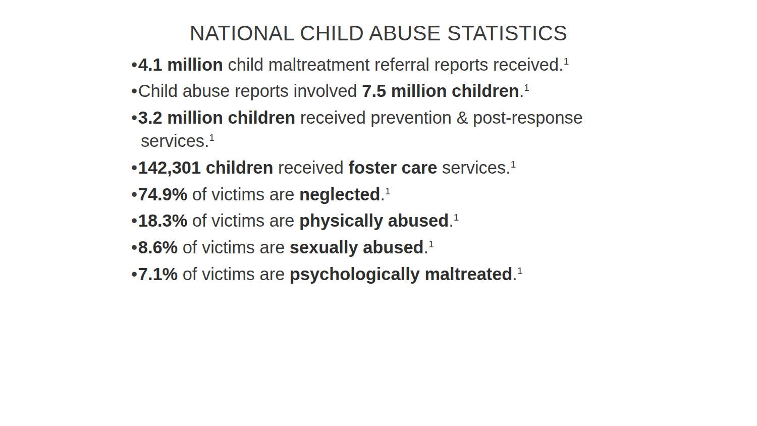NATIONAL CHILD ABUSE STATISTICS
4.1 million child maltreatment referral reports received.1
Child abuse reports involved 7.5 million children.1
3.2 million children received prevention & post-response services.1
142,301 children received foster care services.1
74.9% of victims are neglected.1
18.3% of victims are physically abused.1
8.6% of victims are sexually abused.1
7.1% of victims are psychologically maltreated.1